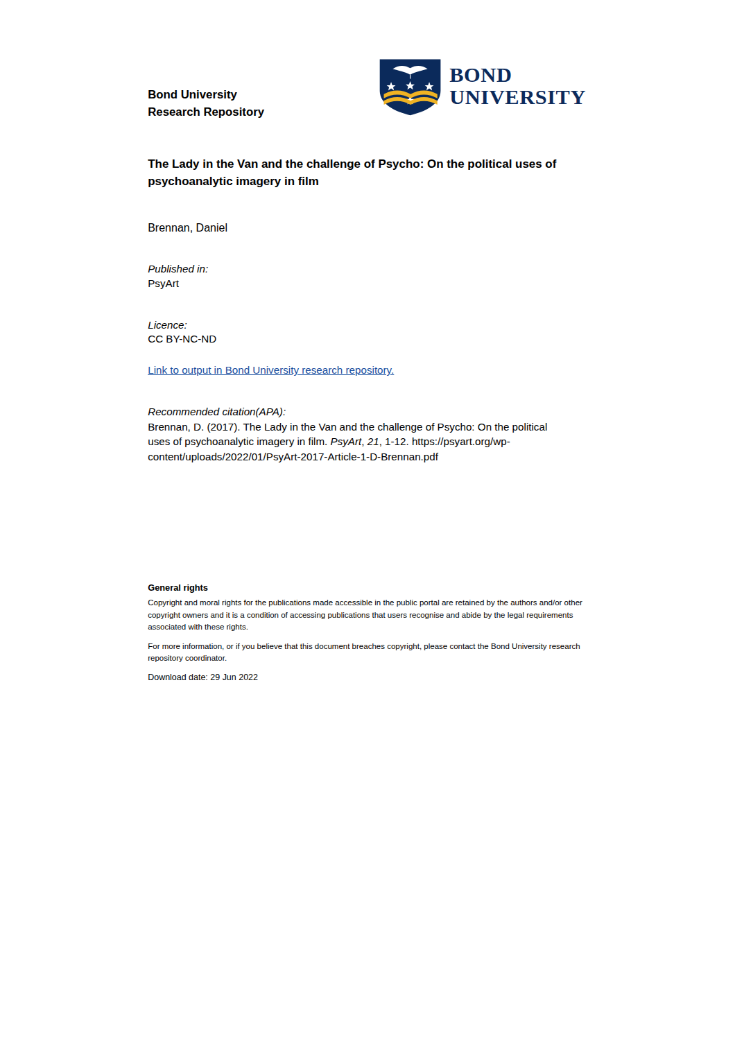Bond University Research Repository
BOND UNIVERSITY
The Lady in the Van and the challenge of Psycho: On the political uses of psychoanalytic imagery in film
Brennan, Daniel
Published in: PsyArt
Licence: CC BY-NC-ND
Link to output in Bond University research repository.
Recommended citation(APA): Brennan, D. (2017). The Lady in the Van and the challenge of Psycho: On the political uses of psychoanalytic imagery in film. PsyArt, 21, 1-12. https://psyart.org/wp-content/uploads/2022/01/PsyArt-2017-Article-1-D-Brennan.pdf
General rights
Copyright and moral rights for the publications made accessible in the public portal are retained by the authors and/or other copyright owners and it is a condition of accessing publications that users recognise and abide by the legal requirements associated with these rights.
For more information, or if you believe that this document breaches copyright, please contact the Bond University research repository coordinator.
Download date: 29 Jun 2022